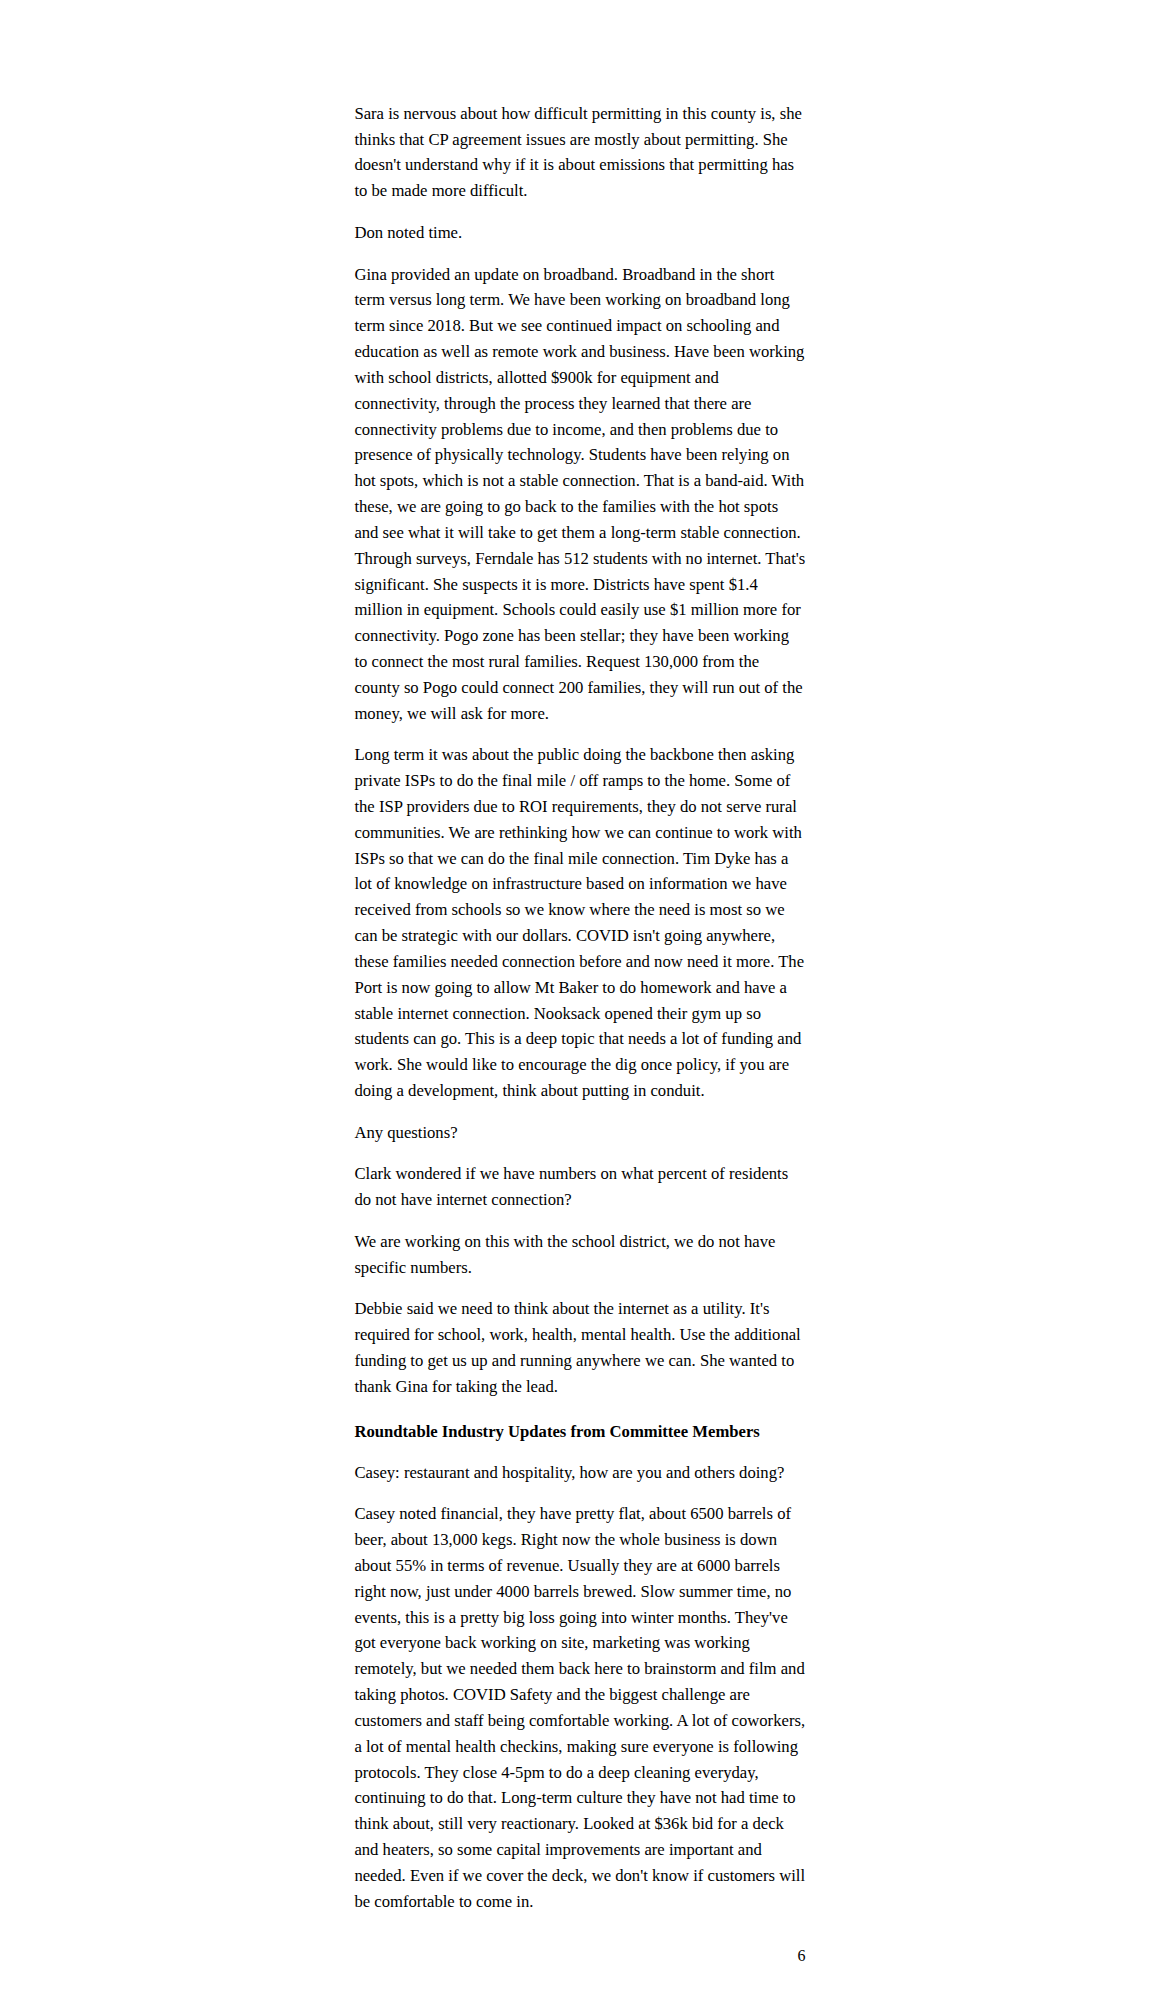Sara is nervous about how difficult permitting in this county is, she thinks that CP agreement issues are mostly about permitting. She doesn't understand why if it is about emissions that permitting has to be made more difficult.
Don noted time.
Gina provided an update on broadband. Broadband in the short term versus long term. We have been working on broadband long term since 2018. But we see continued impact on schooling and education as well as remote work and business. Have been working with school districts, allotted $900k for equipment and connectivity, through the process they learned that there are connectivity problems due to income, and then problems due to presence of physically technology. Students have been relying on hot spots, which is not a stable connection. That is a band-aid. With these, we are going to go back to the families with the hot spots and see what it will take to get them a long-term stable connection. Through surveys, Ferndale has 512 students with no internet. That's significant. She suspects it is more. Districts have spent $1.4 million in equipment. Schools could easily use $1 million more for connectivity. Pogo zone has been stellar; they have been working to connect the most rural families. Request 130,000 from the county so Pogo could connect 200 families, they will run out of the money, we will ask for more.
Long term it was about the public doing the backbone then asking private ISPs to do the final mile / off ramps to the home. Some of the ISP providers due to ROI requirements, they do not serve rural communities. We are rethinking how we can continue to work with ISPs so that we can do the final mile connection. Tim Dyke has a lot of knowledge on infrastructure based on information we have received from schools so we know where the need is most so we can be strategic with our dollars. COVID isn't going anywhere, these families needed connection before and now need it more. The Port is now going to allow Mt Baker to do homework and have a stable internet connection. Nooksack opened their gym up so students can go. This is a deep topic that needs a lot of funding and work. She would like to encourage the dig once policy, if you are doing a development, think about putting in conduit.
Any questions?
Clark wondered if we have numbers on what percent of residents do not have internet connection?
We are working on this with the school district, we do not have specific numbers.
Debbie said we need to think about the internet as a utility. It's required for school, work, health, mental health. Use the additional funding to get us up and running anywhere we can. She wanted to thank Gina for taking the lead.
Roundtable Industry Updates from Committee Members
Casey: restaurant and hospitality, how are you and others doing?
Casey noted financial, they have pretty flat, about 6500 barrels of beer, about 13,000 kegs. Right now the whole business is down about 55% in terms of revenue. Usually they are at 6000 barrels right now, just under 4000 barrels brewed. Slow summer time, no events, this is a pretty big loss going into winter months. They've got everyone back working on site, marketing was working remotely, but we needed them back here to brainstorm and film and taking photos. COVID Safety and the biggest challenge are customers and staff being comfortable working. A lot of coworkers, a lot of mental health checkins, making sure everyone is following protocols. They close 4-5pm to do a deep cleaning everyday, continuing to do that. Long-term culture they have not had time to think about, still very reactionary. Looked at $36k bid for a deck and heaters, so some capital improvements are important and needed. Even if we cover the deck, we don't know if customers will be comfortable to come in.
6